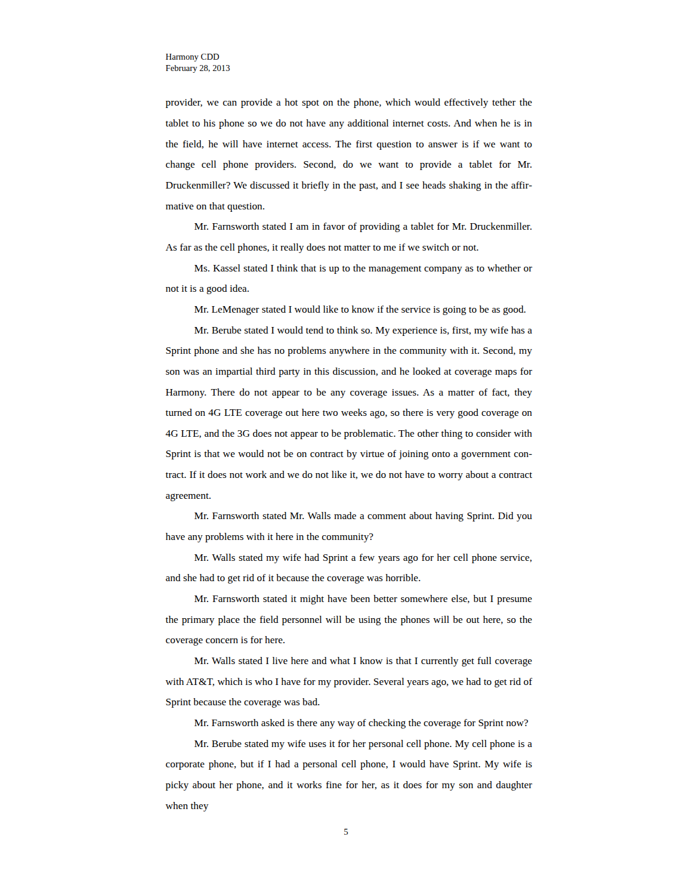Harmony CDD
February 28, 2013
provider, we can provide a hot spot on the phone, which would effectively tether the tablet to his phone so we do not have any additional internet costs. And when he is in the field, he will have internet access. The first question to answer is if we want to change cell phone providers. Second, do we want to provide a tablet for Mr. Druckenmiller? We discussed it briefly in the past, and I see heads shaking in the affirmative on that question.
Mr. Farnsworth stated I am in favor of providing a tablet for Mr. Druckenmiller. As far as the cell phones, it really does not matter to me if we switch or not.
Ms. Kassel stated I think that is up to the management company as to whether or not it is a good idea.
Mr. LeMenager stated I would like to know if the service is going to be as good.
Mr. Berube stated I would tend to think so. My experience is, first, my wife has a Sprint phone and she has no problems anywhere in the community with it. Second, my son was an impartial third party in this discussion, and he looked at coverage maps for Harmony. There do not appear to be any coverage issues. As a matter of fact, they turned on 4G LTE coverage out here two weeks ago, so there is very good coverage on 4G LTE, and the 3G does not appear to be problematic. The other thing to consider with Sprint is that we would not be on contract by virtue of joining onto a government contract. If it does not work and we do not like it, we do not have to worry about a contract agreement.
Mr. Farnsworth stated Mr. Walls made a comment about having Sprint. Did you have any problems with it here in the community?
Mr. Walls stated my wife had Sprint a few years ago for her cell phone service, and she had to get rid of it because the coverage was horrible.
Mr. Farnsworth stated it might have been better somewhere else, but I presume the primary place the field personnel will be using the phones will be out here, so the coverage concern is for here.
Mr. Walls stated I live here and what I know is that I currently get full coverage with AT&T, which is who I have for my provider. Several years ago, we had to get rid of Sprint because the coverage was bad.
Mr. Farnsworth asked is there any way of checking the coverage for Sprint now?
Mr. Berube stated my wife uses it for her personal cell phone. My cell phone is a corporate phone, but if I had a personal cell phone, I would have Sprint. My wife is picky about her phone, and it works fine for her, as it does for my son and daughter when they
5